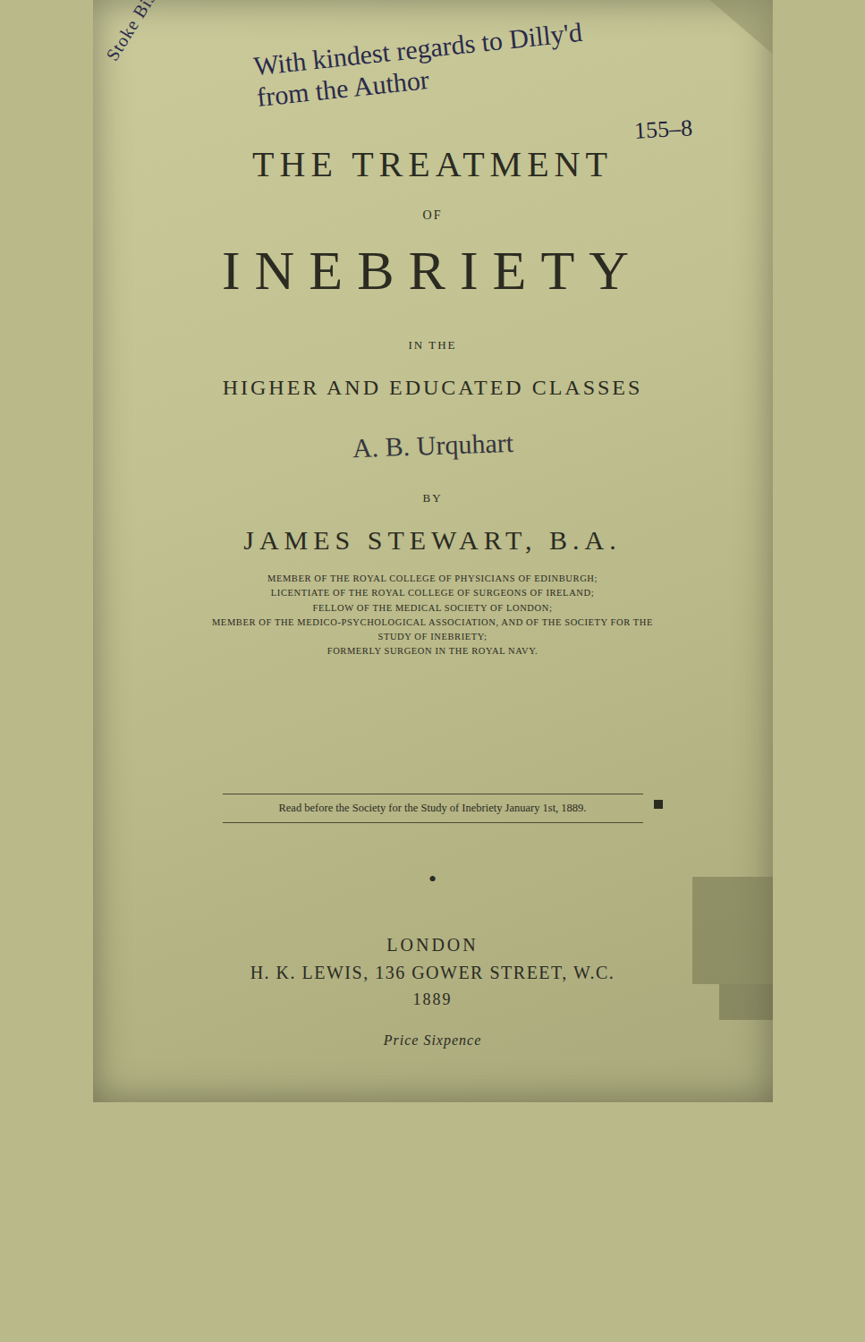Stoke Bish of 18. XII. 05 Dunmurry Co's
With kindest regards to Dilly'd
from the Author
155–8
THE TREATMENT
OF
INEBRIETY
IN THE
HIGHER AND EDUCATED CLASSES
A. B. Urquhart
BY
JAMES STEWART, B.A.
Member of the Royal College of Physicians of Edinburgh;
Licentiate of the Royal College of Surgeons of Ireland;
Fellow of the Medical Society of London;
Member of the Medico-Psychological Association, and of the Society for the
Study of Inebriety;
Formerly Surgeon in the Royal Navy.
Read before the Society for the Study of Inebriety January 1st, 1889.
•
LONDON
H. K. LEWIS, 136 GOWER STREET, W.C.
1889
Price Sixpence